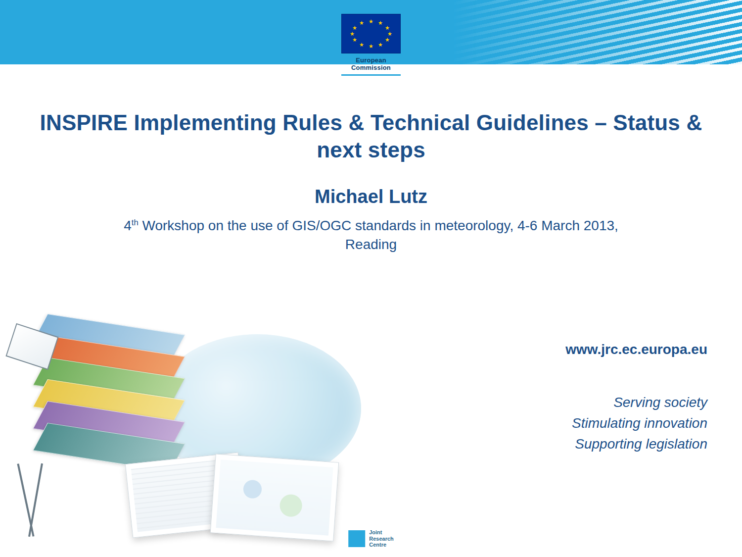★ ★ ★ ★ ★ ★ ★ ★ ★ ★ ★ ★
European Commission
INSPIRE Implementing Rules & Technical Guidelines – Status & next steps
Michael Lutz
4th Workshop on the use of GIS/OGC standards in meteorology, 4-6 March 2013, Reading
www.jrc.ec.europa.eu
Serving society
Stimulating innovation
Supporting legislation
Joint
Research
Centre